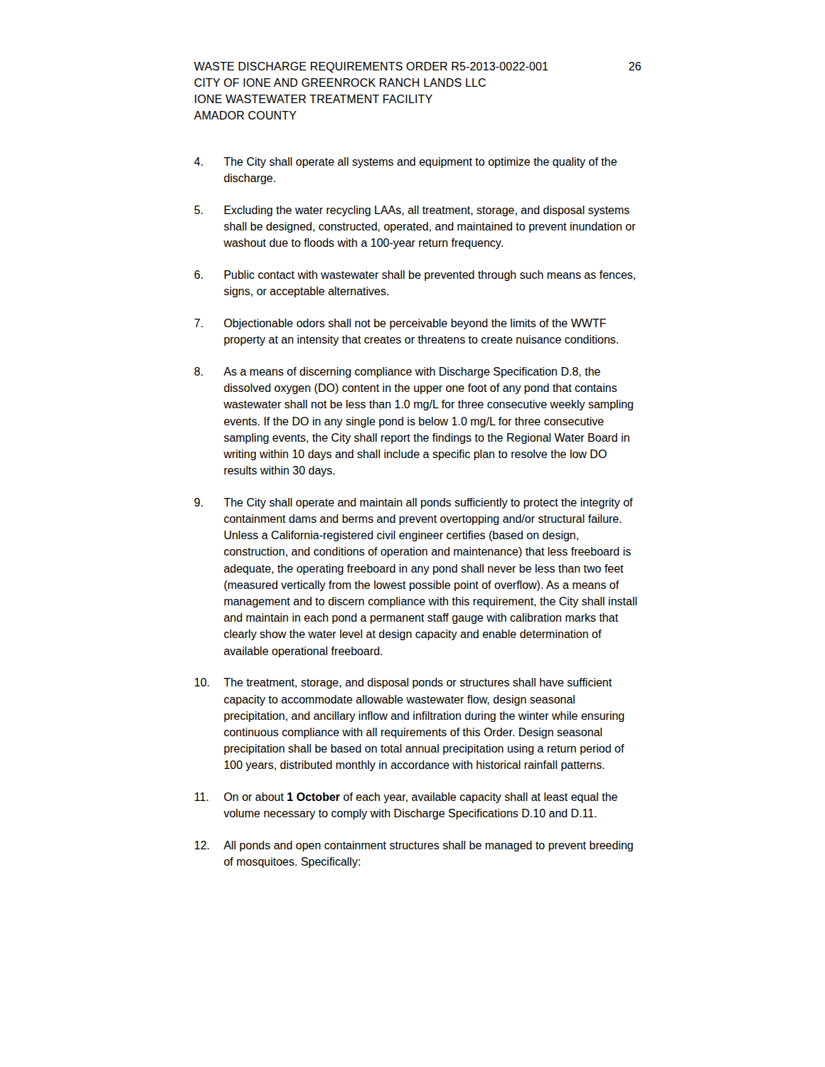26
Waste Discharge Requirements Order R5-2013-0022-001
City of Ione and Greenrock Ranch Lands LLC
Ione Wastewater Treatment Facility
Amador County
4. The City shall operate all systems and equipment to optimize the quality of the discharge.
5. Excluding the water recycling LAAs, all treatment, storage, and disposal systems shall be designed, constructed, operated, and maintained to prevent inundation or washout due to floods with a 100-year return frequency.
6. Public contact with wastewater shall be prevented through such means as fences, signs, or acceptable alternatives.
7. Objectionable odors shall not be perceivable beyond the limits of the WWTF property at an intensity that creates or threatens to create nuisance conditions.
8. As a means of discerning compliance with Discharge Specification D.8, the dissolved oxygen (DO) content in the upper one foot of any pond that contains wastewater shall not be less than 1.0 mg/L for three consecutive weekly sampling events. If the DO in any single pond is below 1.0 mg/L for three consecutive sampling events, the City shall report the findings to the Regional Water Board in writing within 10 days and shall include a specific plan to resolve the low DO results within 30 days.
9. The City shall operate and maintain all ponds sufficiently to protect the integrity of containment dams and berms and prevent overtopping and/or structural failure. Unless a California-registered civil engineer certifies (based on design, construction, and conditions of operation and maintenance) that less freeboard is adequate, the operating freeboard in any pond shall never be less than two feet (measured vertically from the lowest possible point of overflow). As a means of management and to discern compliance with this requirement, the City shall install and maintain in each pond a permanent staff gauge with calibration marks that clearly show the water level at design capacity and enable determination of available operational freeboard.
10. The treatment, storage, and disposal ponds or structures shall have sufficient capacity to accommodate allowable wastewater flow, design seasonal precipitation, and ancillary inflow and infiltration during the winter while ensuring continuous compliance with all requirements of this Order. Design seasonal precipitation shall be based on total annual precipitation using a return period of 100 years, distributed monthly in accordance with historical rainfall patterns.
11. On or about 1 October of each year, available capacity shall at least equal the volume necessary to comply with Discharge Specifications D.10 and D.11.
12. All ponds and open containment structures shall be managed to prevent breeding of mosquitoes. Specifically: